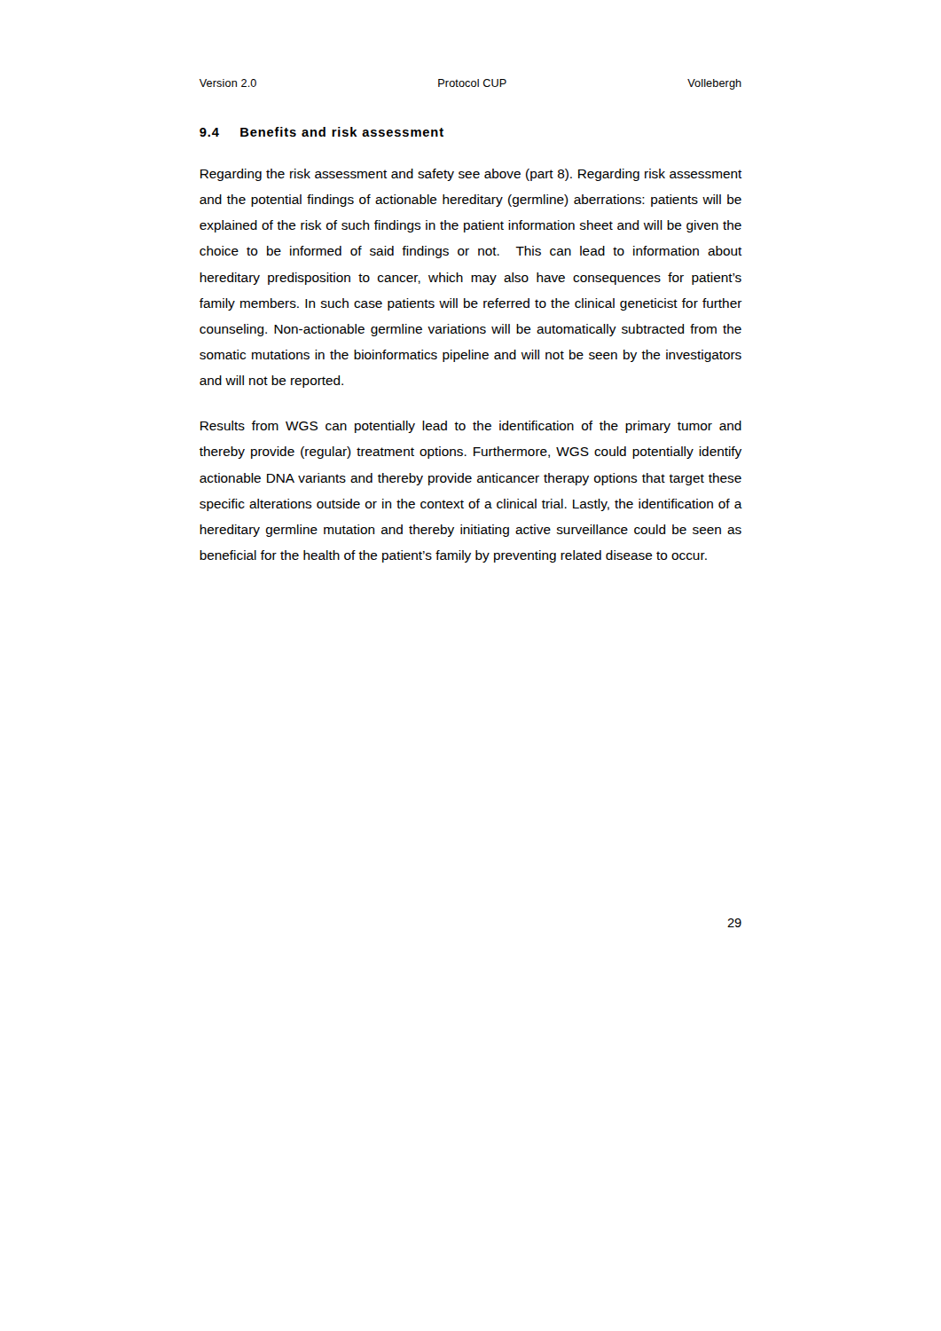Version 2.0 Protocol CUP Vollebergh
9.4 Benefits and risk assessment
Regarding the risk assessment and safety see above (part 8). Regarding risk assessment and the potential findings of actionable hereditary (germline) aberrations: patients will be explained of the risk of such findings in the patient information sheet and will be given the choice to be informed of said findings or not. This can lead to information about hereditary predisposition to cancer, which may also have consequences for patient’s family members. In such case patients will be referred to the clinical geneticist for further counseling. Non-actionable germline variations will be automatically subtracted from the somatic mutations in the bioinformatics pipeline and will not be seen by the investigators and will not be reported.
Results from WGS can potentially lead to the identification of the primary tumor and thereby provide (regular) treatment options. Furthermore, WGS could potentially identify actionable DNA variants and thereby provide anticancer therapy options that target these specific alterations outside or in the context of a clinical trial. Lastly, the identification of a hereditary germline mutation and thereby initiating active surveillance could be seen as beneficial for the health of the patient’s family by preventing related disease to occur.
29